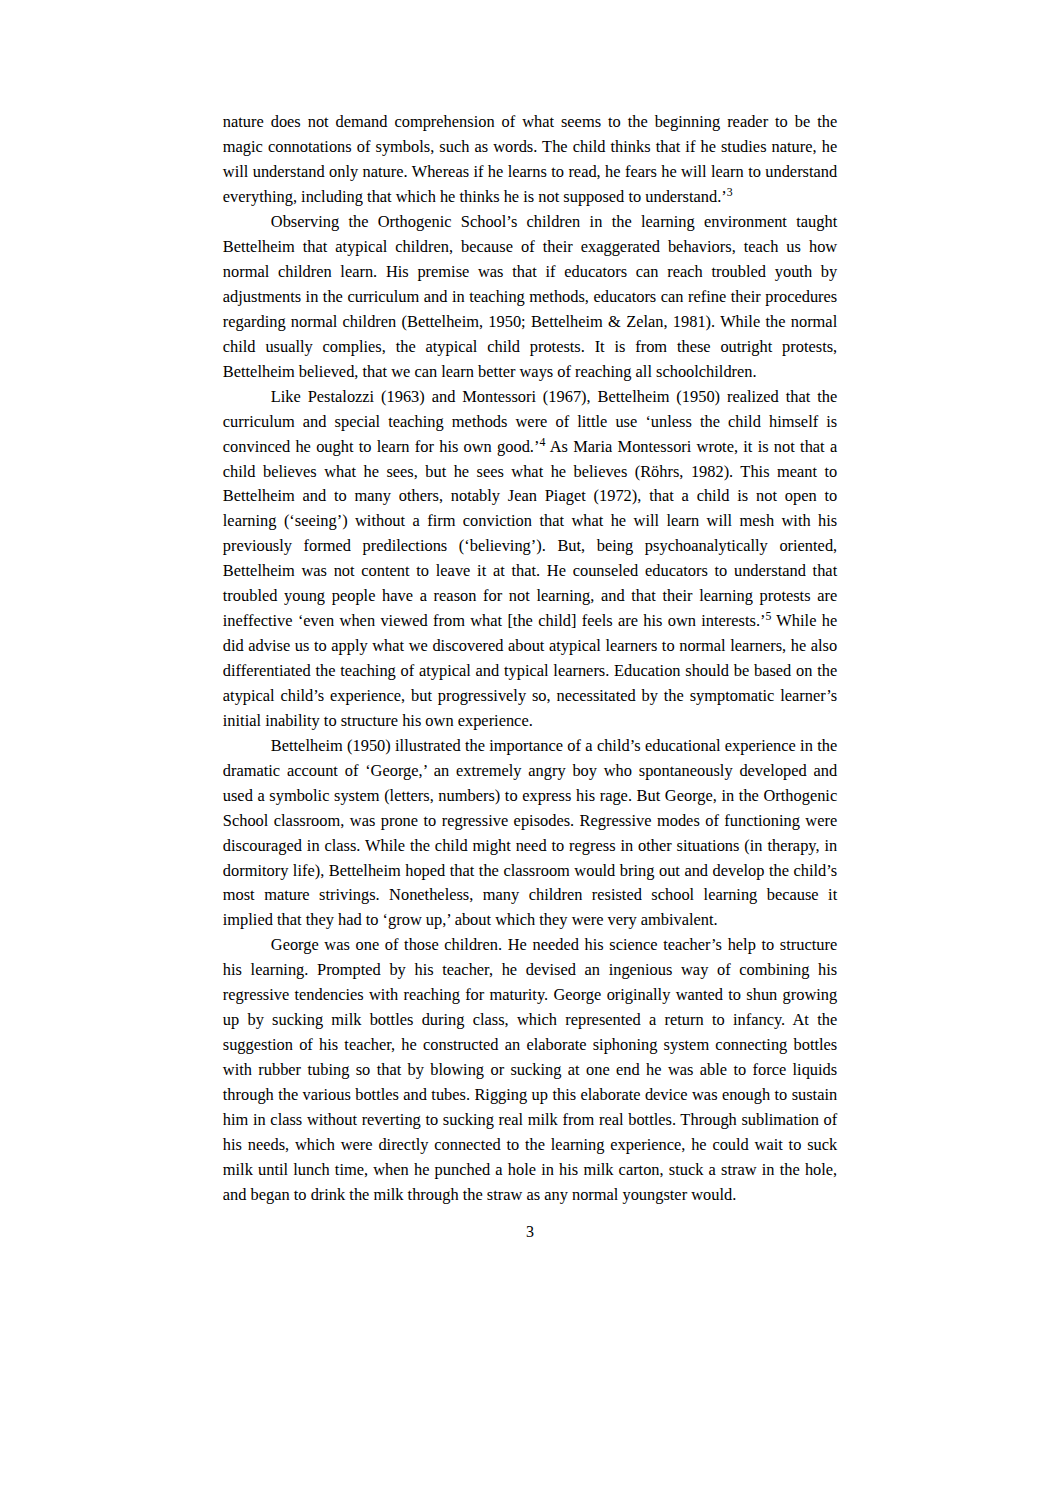nature does not demand comprehension of what seems to the beginning reader to be the magic connotations of symbols, such as words. The child thinks that if he studies nature, he will understand only nature. Whereas if he learns to read, he fears he will learn to understand everything, including that which he thinks he is not supposed to understand.’3
Observing the Orthogenic School’s children in the learning environment taught Bettelheim that atypical children, because of their exaggerated behaviors, teach us how normal children learn. His premise was that if educators can reach troubled youth by adjustments in the curriculum and in teaching methods, educators can refine their procedures regarding normal children (Bettelheim, 1950; Bettelheim & Zelan, 1981). While the normal child usually complies, the atypical child protests. It is from these outright protests, Bettelheim believed, that we can learn better ways of reaching all schoolchildren.
Like Pestalozzi (1963) and Montessori (1967), Bettelheim (1950) realized that the curriculum and special teaching methods were of little use ‘unless the child himself is convinced he ought to learn for his own good.’4 As Maria Montessori wrote, it is not that a child believes what he sees, but he sees what he believes (Röhrs, 1982). This meant to Bettelheim and to many others, notably Jean Piaget (1972), that a child is not open to learning (‘seeing’) without a firm conviction that what he will learn will mesh with his previously formed predilections (‘believing’). But, being psychoanalytically oriented, Bettelheim was not content to leave it at that. He counseled educators to understand that troubled young people have a reason for not learning, and that their learning protests are ineffective ‘even when viewed from what [the child] feels are his own interests.’5 While he did advise us to apply what we discovered about atypical learners to normal learners, he also differentiated the teaching of atypical and typical learners. Education should be based on the atypical child’s experience, but progressively so, necessitated by the symptomatic learner’s initial inability to structure his own experience.
Bettelheim (1950) illustrated the importance of a child’s educational experience in the dramatic account of ‘George,’ an extremely angry boy who spontaneously developed and used a symbolic system (letters, numbers) to express his rage. But George, in the Orthogenic School classroom, was prone to regressive episodes. Regressive modes of functioning were discouraged in class. While the child might need to regress in other situations (in therapy, in dormitory life), Bettelheim hoped that the classroom would bring out and develop the child’s most mature strivings. Nonetheless, many children resisted school learning because it implied that they had to ‘grow up,’ about which they were very ambivalent.
George was one of those children. He needed his science teacher’s help to structure his learning. Prompted by his teacher, he devised an ingenious way of combining his regressive tendencies with reaching for maturity. George originally wanted to shun growing up by sucking milk bottles during class, which represented a return to infancy. At the suggestion of his teacher, he constructed an elaborate siphoning system connecting bottles with rubber tubing so that by blowing or sucking at one end he was able to force liquids through the various bottles and tubes. Rigging up this elaborate device was enough to sustain him in class without reverting to sucking real milk from real bottles. Through sublimation of his needs, which were directly connected to the learning experience, he could wait to suck milk until lunch time, when he punched a hole in his milk carton, stuck a straw in the hole, and began to drink the milk through the straw as any normal youngster would.
3